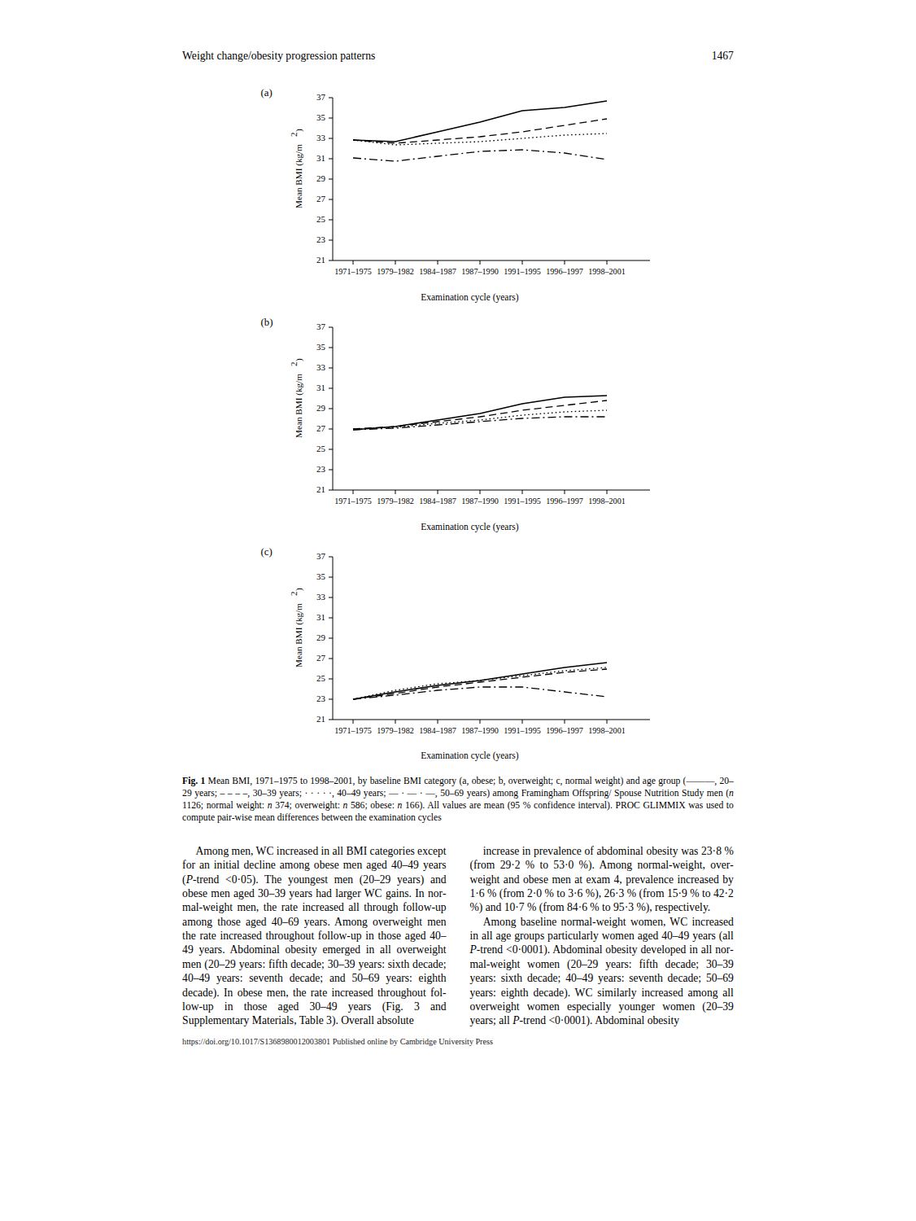Weight change/obesity progression patterns
1467
(a)
21 23 25 27 29 31 33 35 37 Mean BMI (kg/m 2 ) 1971–1975 1979–1982 1984–1987 1987–1990 1991–1995 1996–1997 1998–2001
Examination cycle (years)
(b)
21 23 25 27 29 31 33 35 37 Mean BMI (kg/m 2 ) 1971–1975 1979–1982 1984–1987 1987–1990 1991–1995 1996–1997 1998–2001
Examination cycle (years)
(c)
21 23 25 27 29 31 33 35 37 Mean BMI (kg/m 2 ) 1971–1975 1979–1982 1984–1987 1987–1990 1991–1995 1996–1997 1998–2001
Examination cycle (years)
Fig. 1 Mean BMI, 1971–1975 to 1998–2001, by baseline BMI category (a, obese; b, overweight; c, normal weight) and age group (———, 20–29 years; – – – –, 30–39 years; · · · · ·, 40–49 years; — · — · —, 50–69 years) among Framingham Offspring/ Spouse Nutrition Study men (n 1126; normal weight: n 374; overweight: n 586; obese: n 166). All values are mean (95 % confidence interval). PROC GLIMMIX was used to compute pair-wise mean differences between the examination cycles
Among men, WC increased in all BMI categories except for an initial decline among obese men aged 40–49 years (P-trend <0·05). The youngest men (20–29 years) and obese men aged 30–39 years had larger WC gains. In normal-weight men, the rate increased all through follow-up among those aged 40–69 years. Among overweight men the rate increased throughout follow-up in those aged 40–49 years. Abdominal obesity emerged in all overweight men (20–29 years: fifth decade; 30–39 years: sixth decade; 40–49 years: seventh decade; and 50–69 years: eighth decade). In obese men, the rate increased throughout follow-up in those aged 30–49 years (Fig. 3 and Supplementary Materials, Table 3). Overall absolute
increase in prevalence of abdominal obesity was 23·8 % (from 29·2 % to 53·0 %). Among normal-weight, overweight and obese men at exam 4, prevalence increased by 1·6 % (from 2·0 % to 3·6 %), 26·3 % (from 15·9 % to 42·2 %) and 10·7 % (from 84·6 % to 95·3 %), respectively.
Among baseline normal-weight women, WC increased in all age groups particularly women aged 40–49 years (all P-trend <0·0001). Abdominal obesity developed in all normal-weight women (20–29 years: fifth decade; 30–39 years: sixth decade; 40–49 years: seventh decade; 50–69 years: eighth decade). WC similarly increased among all overweight women especially younger women (20–39 years; all P-trend <0·0001). Abdominal obesity
https://doi.org/10.1017/S1368980012003801 Published online by Cambridge University Press